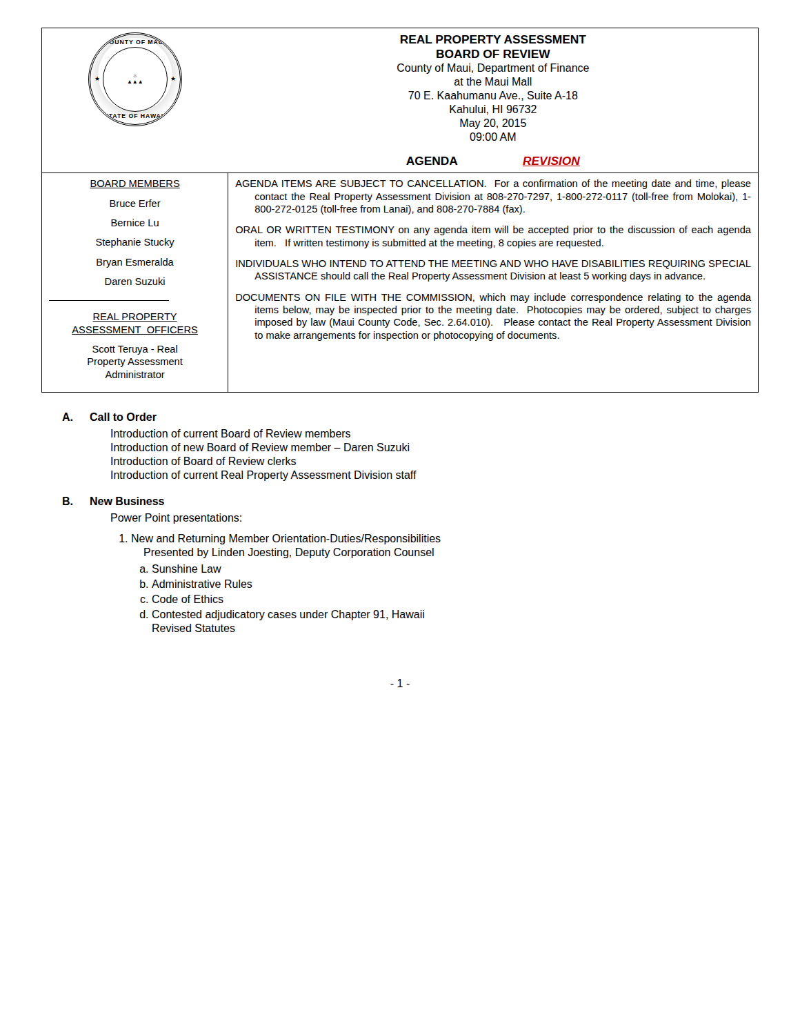| COUNTY OF MAUI ★ ★ ☼ ▲▲▲ STATE OF HAWAII | REAL PROPERTY ASSESSMENT BOARD OF REVIEW County of Maui, Department of Finance at the Maui Mall 70 E. Kaahumanu Ave., Suite A-18 Kahului, HI 96732 May 20, 2015 09:00 AM AGENDA REVISION |
| BOARD MEMBERS Bruce Erfer Bernice Lu Stephanie Stucky Bryan Esmeralda Daren Suzuki REAL PROPERTY ASSESSMENT OFFICERS Scott Teruya - Real Property Assessment Administrator | AGENDA ITEMS ARE SUBJECT TO CANCELLATION. For a confirmation of the meeting date and time, please contact the Real Property Assessment Division at 808-270-7297, 1-800-272-0117 (toll-free from Molokai), 1-800-272-0125 (toll-free from Lanai), and 808-270-7884 (fax). ORAL OR WRITTEN TESTIMONY on any agenda item will be accepted prior to the discussion of each agenda item. If written testimony is submitted at the meeting, 8 copies are requested. INDIVIDUALS WHO INTEND TO ATTEND THE MEETING AND WHO HAVE DISABILITIES REQUIRING SPECIAL ASSISTANCE should call the Real Property Assessment Division at least 5 working days in advance. DOCUMENTS ON FILE WITH THE COMMISSION, which may include correspondence relating to the agenda items below, may be inspected prior to the meeting date. Photocopies may be ordered, subject to charges imposed by law (Maui County Code, Sec. 2.64.010). Please contact the Real Property Assessment Division to make arrangements for inspection or photocopying of documents. |
A.
Call to Order
Introduction of current Board of Review members
Introduction of new Board of Review member – Daren Suzuki
Introduction of Board of Review clerks
Introduction of current Real Property Assessment Division staff
B.
New Business
Power Point presentations:
New and Returning Member Orientation-Duties/Responsibilities
Presented by Linden Joesting, Deputy Corporation Counsel
Sunshine Law
Administrative Rules
Code of Ethics
Contested adjudicatory cases under Chapter 91, Hawaii
Revised Statutes
- 1 -